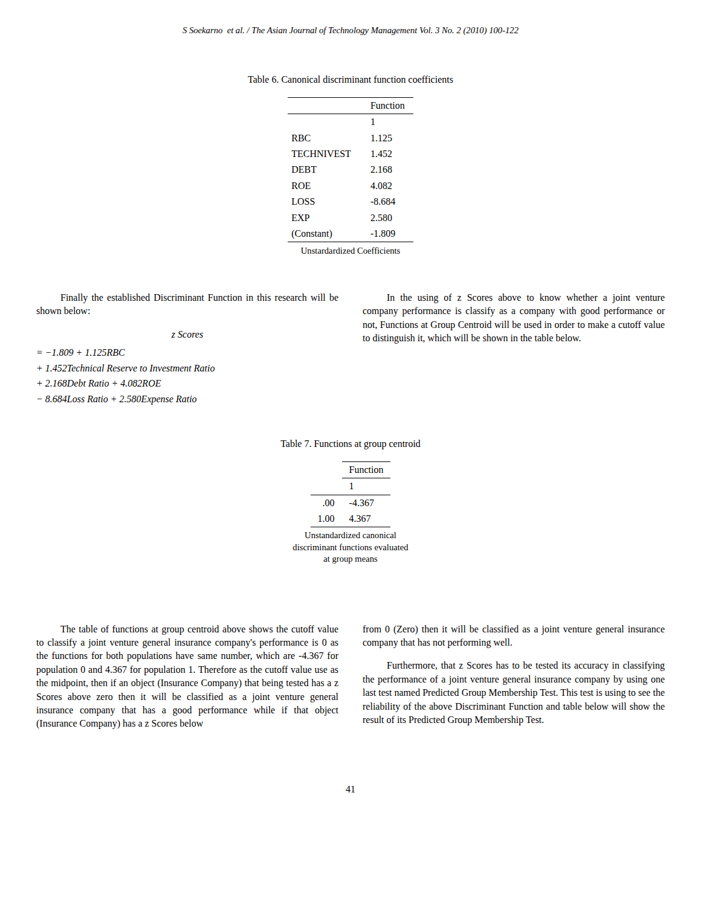S Soekarno et al. / The Asian Journal of Technology Management Vol. 3 No. 2 (2010) 100-122
Table 6. Canonical discriminant function coefficients
| | Function |
| | 1 |
| RBC | 1.125 |
| TECHNIVEST | 1.452 |
| DEBT | 2.168 |
| ROE | 4.082 |
| LOSS | -8.684 |
| EXP | 2.580 |
| (Constant) | -1.809 |
Unstardardized Coefficients
Finally the established Discriminant Function in this research will be shown below:
z Scores
= −1.809 + 1.125RBC
+ 1.452Technical Reserve to Investment Ratio
+ 2.168Debt Ratio + 4.082ROE
− 8.684Loss Ratio + 2.580Expense Ratio
In the using of z Scores above to know whether a joint venture company performance is classify as a company with good performance or not, Functions at Group Centroid will be used in order to make a cutoff value to distinguish it, which will be shown in the table below.
Table 7. Functions at group centroid
| | Function |
| | 1 |
| .00 | -4.367 |
| 1.00 | 4.367 |
Unstandardized canonical
discriminant functions evaluated
at group means
The table of functions at group centroid above shows the cutoff value to classify a joint venture general insurance company's performance is 0 as the functions for both populations have same number, which are -4.367 for population 0 and 4.367 for population 1. Therefore as the cutoff value use as the midpoint, then if an object (Insurance Company) that being tested has a z Scores above zero then it will be classified as a joint venture general insurance company that has a good performance while if that object (Insurance Company) has a z Scores below
from 0 (Zero) then it will be classified as a joint venture general insurance company that has not performing well.
Furthermore, that z Scores has to be tested its accuracy in classifying the performance of a joint venture general insurance company by using one last test named Predicted Group Membership Test. This test is using to see the reliability of the above Discriminant Function and table below will show the result of its Predicted Group Membership Test.
41